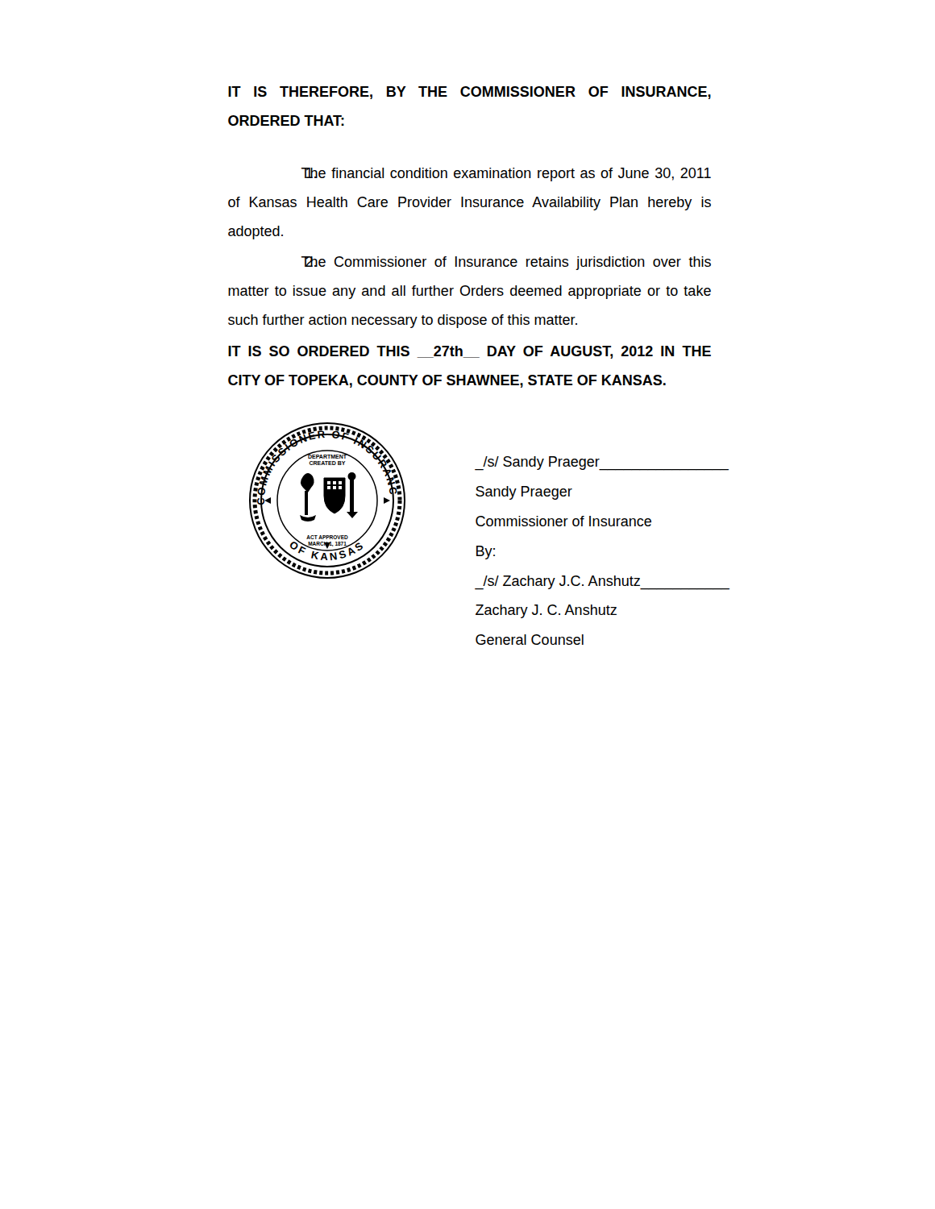IT IS THEREFORE, BY THE COMMISSIONER OF INSURANCE, ORDERED THAT:
1. The financial condition examination report as of June 30, 2011 of Kansas Health Care Provider Insurance Availability Plan hereby is adopted.
2. The Commissioner of Insurance retains jurisdiction over this matter to issue any and all further Orders deemed appropriate or to take such further action necessary to dispose of this matter.
IT IS SO ORDERED THIS __27th__ DAY OF AUGUST, 2012 IN THE CITY OF TOPEKA, COUNTY OF SHAWNEE, STATE OF KANSAS.
COMMISSIONER OF INSURANCE OF KANSAS DEPARTMENT CREATED BY ACT APPROVED MARCH 1, 1871
_/s/ Sandy Praeger________________
Sandy Praeger
Commissioner of Insurance
By:
_/s/ Zachary J.C. Anshutz___________
Zachary J. C. Anshutz
General Counsel